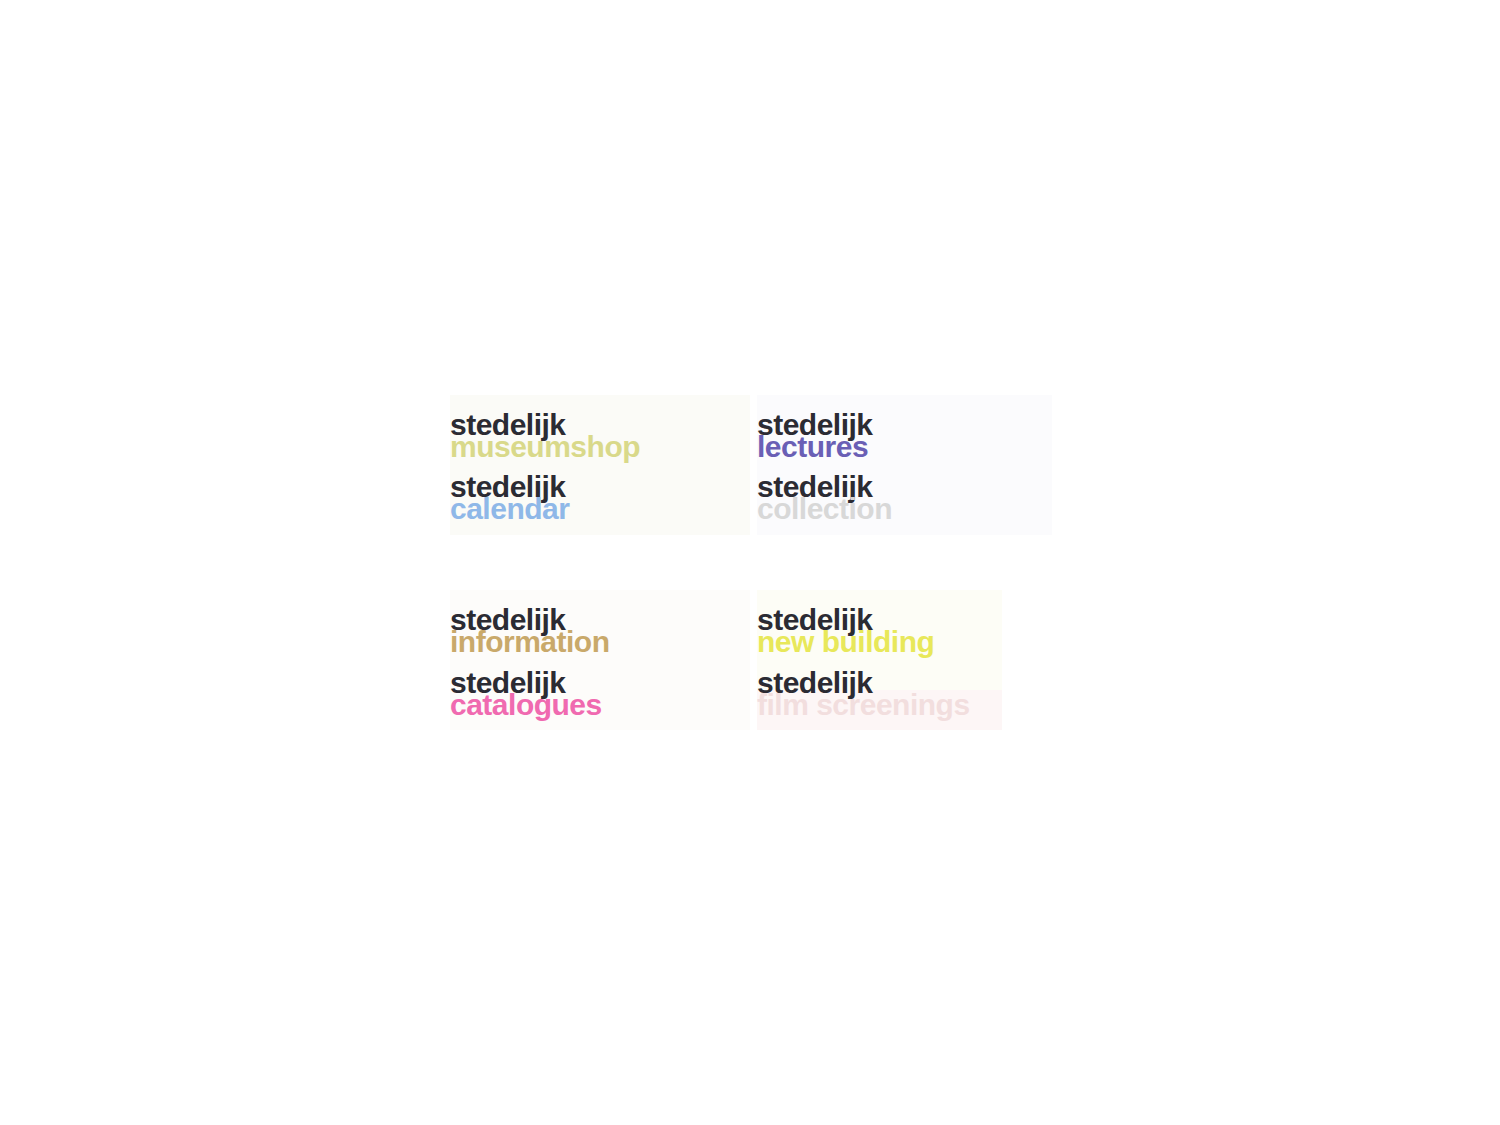stedelijk museumshop
stedelijk lectures
stedelijk calendar
stedelijk collection
stedelijk information
stedelijk new building
stedelijk catalogues
stedelijk film screenings